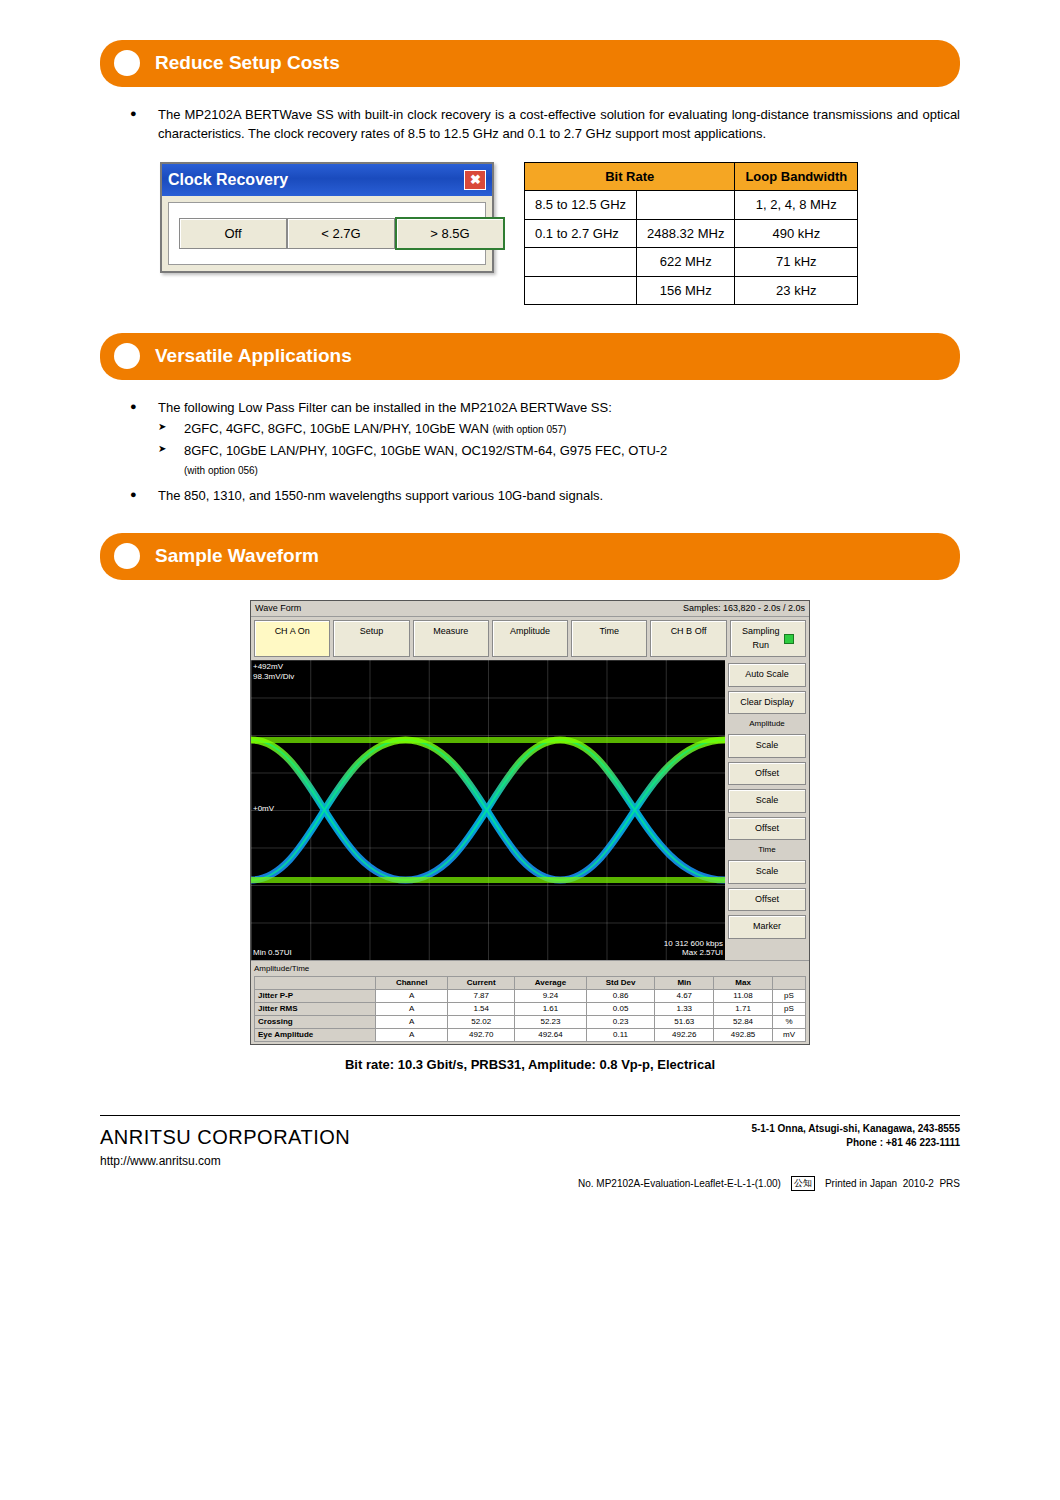Reduce Setup Costs
The MP2102A BERTWave SS with built-in clock recovery is a cost-effective solution for evaluating long-distance transmissions and optical characteristics. The clock recovery rates of 8.5 to 12.5 GHz and 0.1 to 2.7 GHz support most applications.
Clock Recovery ✖
Off
< 2.7G
> 8.5G
| Bit Rate | Loop Bandwidth |
| --- | --- |
| 8.5 to 12.5 GHz | | 1, 2, 4, 8 MHz |
| 0.1 to 2.7 GHz | 2488.32 MHz | 490 kHz |
| | 622 MHz | 71 kHz |
| | 156 MHz | 23 kHz |
Versatile Applications
The following Low Pass Filter can be installed in the MP2102A BERTWave SS:
2GFC, 4GFC, 8GFC, 10GbE LAN/PHY, 10GbE WAN (with option 057)
8GFC, 10GbE LAN/PHY, 10GFC, 10GbE WAN, OC192/STM-64, G975 FEC, OTU-2
(with option 056)
The 850, 1310, and 1550-nm wavelengths support various 10G-band signals.
Sample Waveform
Wave Form Samples: 163,820 - 2.0s / 2.0s
CH A On
Setup
Measure
Amplitude
Time
CH B Off
Sampling
Run
+492mV
98.3mV/Div
+0mV
Min 0.57UI
10 312 600 kbps
Max 2.57UI
Auto Scale
Clear Display
Amplitude
Scale
Offset
Scale
Offset
Time
Scale
Offset
Marker
Amplitude/Time
| | Channel | Current | Average | Std Dev | Min | Max | |
| --- | --- | --- | --- | --- | --- | --- | --- |
| Jitter P-P | A | 7.87 | 9.24 | 0.86 | 4.67 | 11.08 | pS |
| Jitter RMS | A | 1.54 | 1.61 | 0.05 | 1.33 | 1.71 | pS |
| Crossing | A | 52.02 | 52.23 | 0.23 | 51.63 | 52.84 | % |
| Eye Amplitude | A | 492.70 | 492.64 | 0.11 | 492.26 | 492.85 | mV |
Bit rate: 10.3 Gbit/s, PRBS31, Amplitude: 0.8 Vp-p, Electrical
ANRITSU CORPORATION
http://www.anritsu.com
5-1-1 Onna, Atsugi-shi, Kanagawa, 243-8555
Phone : +81 46 223-1111
No. MP2102A-Evaluation-Leaflet-E-L-1-(1.00) 公知 Printed in Japan 2010-2 PRS